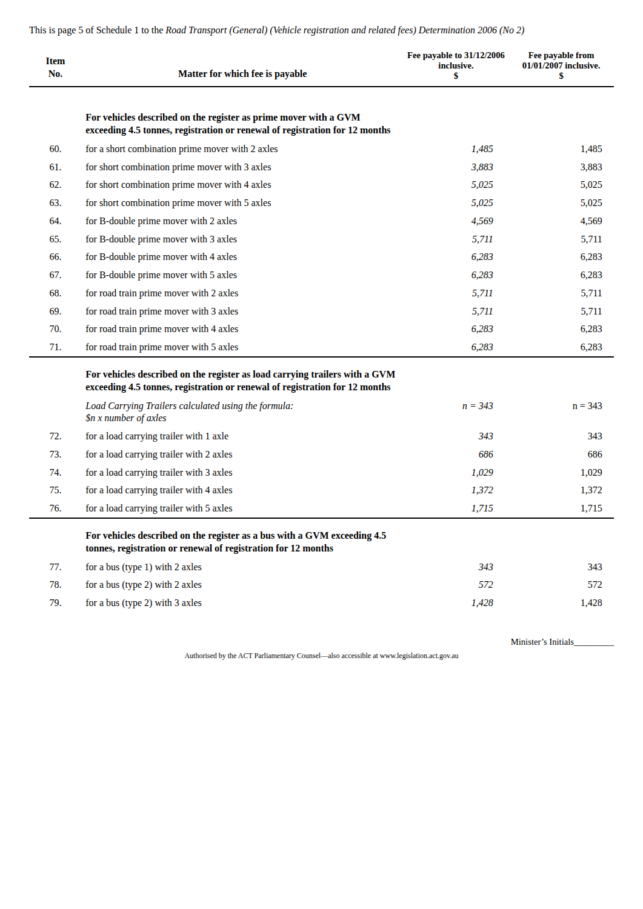This is page 5 of Schedule 1 to the Road Transport (General) (Vehicle registration and related fees) Determination 2006 (No 2)
| Item No. | Matter for which fee is payable | Fee payable to 31/12/2006 inclusive. $ | Fee payable from 01/01/2007 inclusive. $ |
| --- | --- | --- | --- |
| | For vehicles described on the register as prime mover with a GVM exceeding 4.5 tonnes, registration or renewal of registration for 12 months | | |
| 60. | for a short combination prime mover with 2 axles | 1,485 | 1,485 |
| 61. | for short combination prime mover with 3 axles | 3,883 | 3,883 |
| 62. | for short combination prime mover with 4 axles | 5,025 | 5,025 |
| 63. | for short combination prime mover with 5 axles | 5,025 | 5,025 |
| 64. | for B-double prime mover with 2 axles | 4,569 | 4,569 |
| 65. | for B-double prime mover with 3 axles | 5,711 | 5,711 |
| 66. | for B-double prime mover with 4 axles | 6,283 | 6,283 |
| 67. | for B-double prime mover with 5 axles | 6,283 | 6,283 |
| 68. | for road train prime mover with 2 axles | 5,711 | 5,711 |
| 69. | for road train prime mover with 3 axles | 5,711 | 5,711 |
| 70. | for road train prime mover with 4 axles | 6,283 | 6,283 |
| 71. | for road train prime mover with 5 axles | 6,283 | 6,283 |
| | For vehicles described on the register as load carrying trailers with a GVM exceeding 4.5 tonnes, registration or renewal of registration for 12 months | | |
| | Load Carrying Trailers calculated using the formula: $n x number of axles | n = 343 | n = 343 |
| 72. | for a load carrying trailer with 1 axle | 343 | 343 |
| 73. | for a load carrying trailer with 2 axles | 686 | 686 |
| 74. | for a load carrying trailer with 3 axles | 1,029 | 1,029 |
| 75. | for a load carrying trailer with 4 axles | 1,372 | 1,372 |
| 76. | for a load carrying trailer with 5 axles | 1,715 | 1,715 |
| | For vehicles described on the register as a bus with a GVM exceeding 4.5 tonnes, registration or renewal of registration for 12 months | | |
| 77. | for a bus (type 1) with 2 axles | 343 | 343 |
| 78. | for a bus (type 2) with 2 axles | 572 | 572 |
| 79. | for a bus (type 2) with 3 axles | 1,428 | 1,428 |
Minister’s Initials_________
Authorised by the ACT Parliamentary Counsel—also accessible at www.legislation.act.gov.au